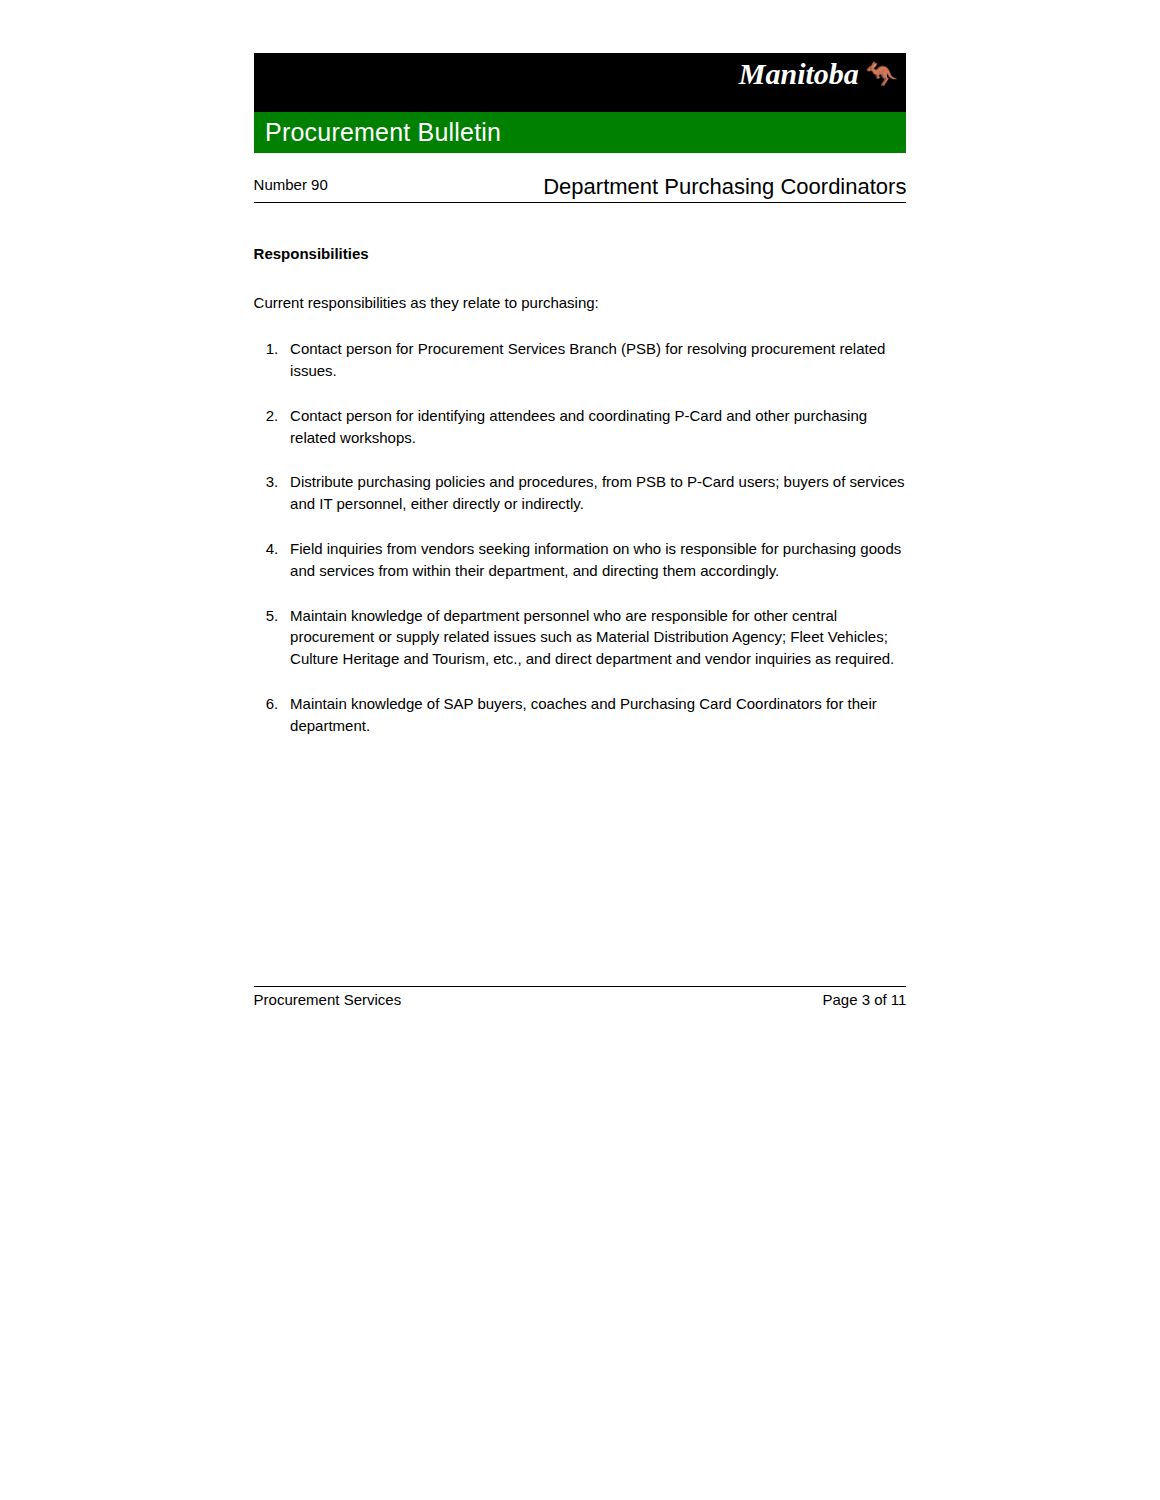Manitoba🦘
Procurement Bulletin
Number 90
Department Purchasing Coordinators
Responsibilities
Current responsibilities as they relate to purchasing:
Contact person for Procurement Services Branch (PSB) for resolving procurement related issues.
Contact person for identifying attendees and coordinating P-Card and other purchasing related workshops.
Distribute purchasing policies and procedures, from PSB to P-Card users; buyers of services and IT personnel, either directly or indirectly.
Field inquiries from vendors seeking information on who is responsible for purchasing goods and services from within their department, and directing them accordingly.
Maintain knowledge of department personnel who are responsible for other central procurement or supply related issues such as Material Distribution Agency; Fleet Vehicles; Culture Heritage and Tourism, etc., and direct department and vendor inquiries as required.
Maintain knowledge of SAP buyers, coaches and Purchasing Card Coordinators for their department.
Procurement Services
Page 3 of 11